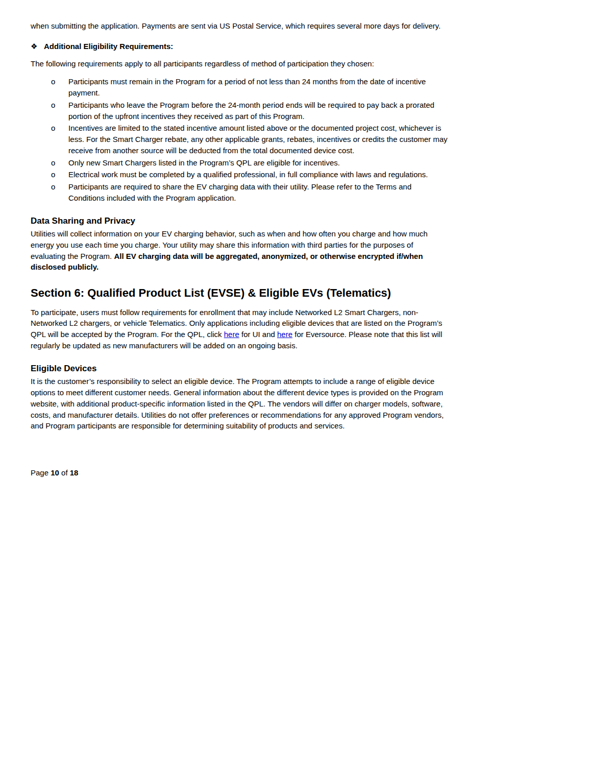when submitting the application. Payments are sent via US Postal Service, which requires several more days for delivery.
Additional Eligibility Requirements:
The following requirements apply to all participants regardless of method of participation they chosen:
Participants must remain in the Program for a period of not less than 24 months from the date of incentive payment.
Participants who leave the Program before the 24-month period ends will be required to pay back a prorated portion of the upfront incentives they received as part of this Program.
Incentives are limited to the stated incentive amount listed above or the documented project cost, whichever is less. For the Smart Charger rebate, any other applicable grants, rebates, incentives or credits the customer may receive from another source will be deducted from the total documented device cost.
Only new Smart Chargers listed in the Program’s QPL are eligible for incentives.
Electrical work must be completed by a qualified professional, in full compliance with laws and regulations.
Participants are required to share the EV charging data with their utility. Please refer to the Terms and Conditions included with the Program application.
Data Sharing and Privacy
Utilities will collect information on your EV charging behavior, such as when and how often you charge and how much energy you use each time you charge. Your utility may share this information with third parties for the purposes of evaluating the Program. All EV charging data will be aggregated, anonymized, or otherwise encrypted if/when disclosed publicly.
Section 6: Qualified Product List (EVSE) & Eligible EVs (Telematics)
To participate, users must follow requirements for enrollment that may include Networked L2 Smart Chargers, non-Networked L2 chargers, or vehicle Telematics. Only applications including eligible devices that are listed on the Program’s QPL will be accepted by the Program. For the QPL, click here for UI and here for Eversource. Please note that this list will regularly be updated as new manufacturers will be added on an ongoing basis.
Eligible Devices
It is the customer’s responsibility to select an eligible device. The Program attempts to include a range of eligible device options to meet different customer needs. General information about the different device types is provided on the Program website, with additional product-specific information listed in the QPL. The vendors will differ on charger models, software, costs, and manufacturer details. Utilities do not offer preferences or recommendations for any approved Program vendors, and Program participants are responsible for determining suitability of products and services.
Page 10 of 18